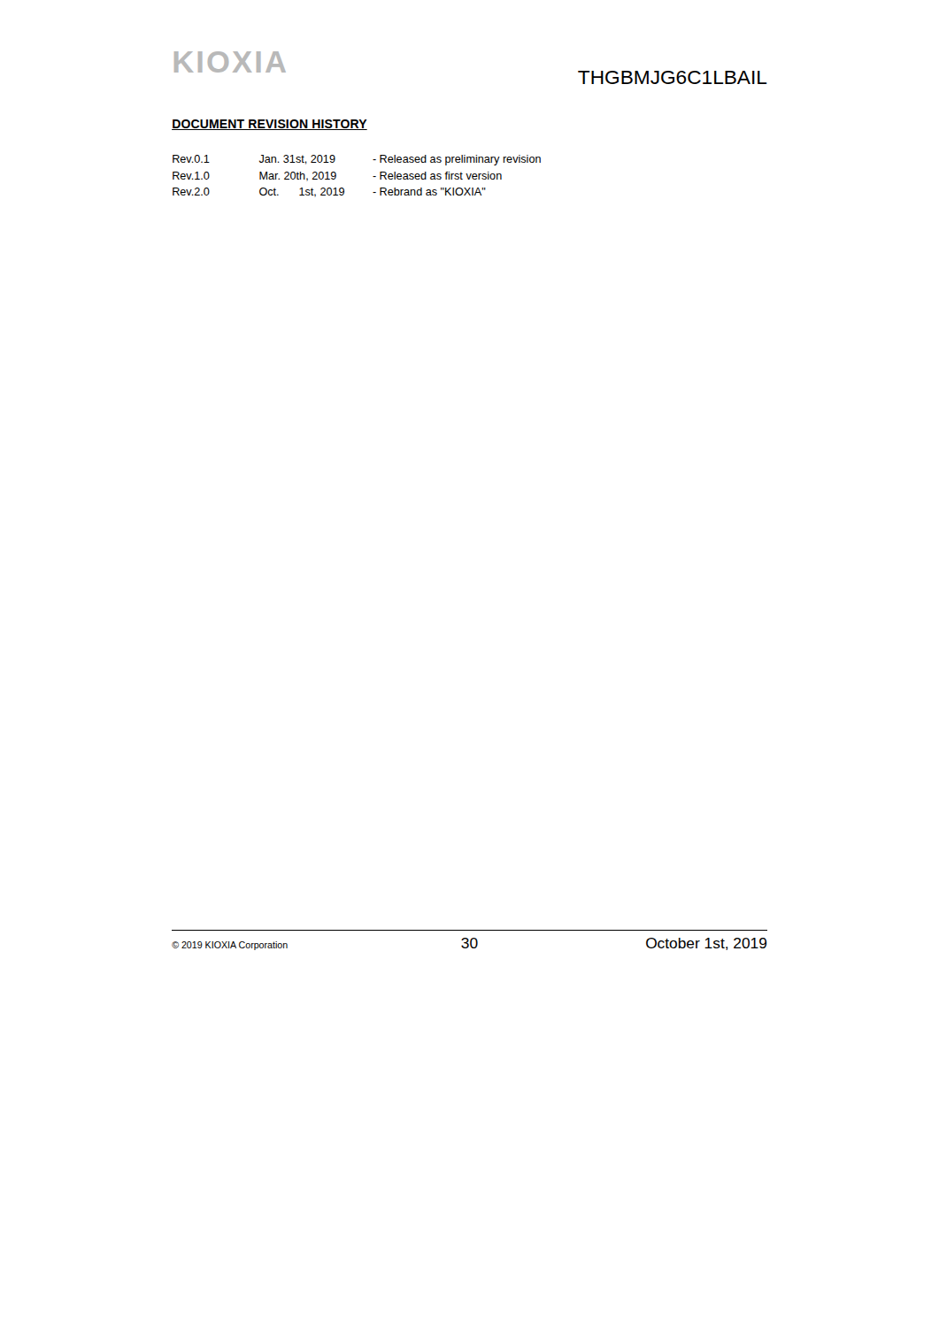KIOXIA
THGBMJG6C1LBAIL
DOCUMENT REVISION HISTORY
| Rev.0.1 | Jan. 31st, 2019 | - Released as preliminary revision |
| Rev.1.0 | Mar. 20th, 2019 | - Released as first version |
| Rev.2.0 | Oct. 1st, 2019 | - Rebrand as "KIOXIA" |
© 2019 KIOXIA Corporation
30
October 1st, 2019